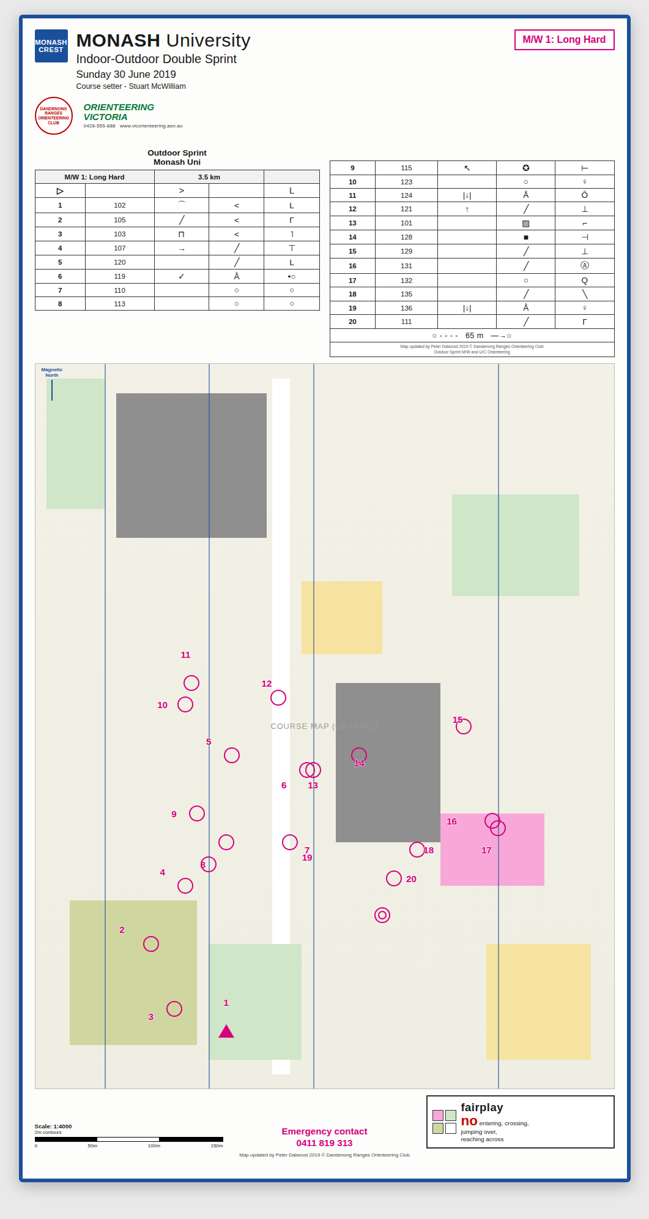MONASH
CREST
MONASH University
Indoor-Outdoor Double Sprint
Sunday 30 June 2019
Course setter - Stuart McWilliam
M/W 1: Long Hard
DANDENONG
RANGES
ORIENTEERING
CLUB
ORIENTEERING
VICTORIA 0428-555-888 www.vicorienteering.asn.au
Outdoor Sprint Monash Uni
| M/W 1: Long Hard | 3.5 km | |
| --- | --- | --- |
| ▷ | | > | | L |
| 1 | 102 | ⌒ | < | L |
| 2 | 105 | ╱ | < | Γ |
| 3 | 103 | ⊓ | < | ˥ |
| 4 | 107 | → | ╱ | ⊤ |
| 5 | 120 | | ╱ | L |
| 6 | 119 | ✓ | Å | •○ |
| 7 | 110 | | ○ | ○ |
| 8 | 113 | | ○ | ○ |
| 9 | 115 | ↖ | ✪ | ⊢ |
| 10 | 123 | | ○ | ♀ |
| 11 | 124 | /↓/ | Å | Ô |
| 12 | 121 | ↑ | ╱ | ⊥ |
| 13 | 101 | | ▨ | ⌐ |
| 14 | 128 | | ■ | ⊣ |
| 15 | 129 | | ╱ | ⊥ |
| 16 | 131 | | ╱ | Ⓐ |
| 17 | 132 | | ○ | Q |
| 18 | 135 | | ╱ | ╲ |
| 19 | 136 | /↓/ | Å | ♀ |
| 20 | 111 | | ╱ | Γ |
| ○ - - - - 65 m —→○ |
| Map updated by Peter Dalwood 2019 © Dandenong Ranges Orienteering Club Outdoor Sprint M/W and U/C Orienteering |
Magnetic North
2
3
4
5
6
7
8
9
10
11
12
13
14
15
16
17
18
19
20
1
Course map (graphic)
Scale: 1:4000
2m contours
050m 100m 150m
Emergency contact
0411 819 313
fairplay no entering, crossing,
jumping over,
reaching across
Map updated by Peter Dalwood 2019 © Dandenong Ranges Orienteering Club